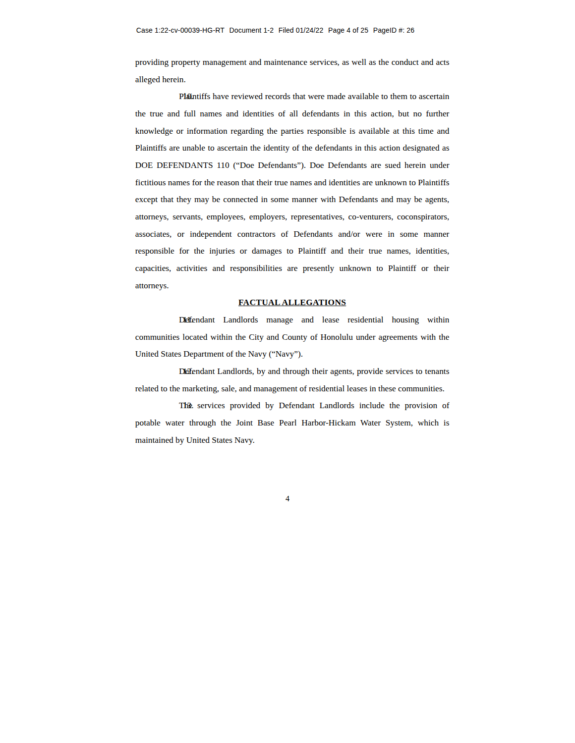Case 1:22-cv-00039-HG-RT Document 1-2 Filed 01/24/22 Page 4 of 25 PageID #: 26
providing property management and maintenance services, as well as the conduct and acts alleged herein.
10. Plaintiffs have reviewed records that were made available to them to ascertain the true and full names and identities of all defendants in this action, but no further knowledge or information regarding the parties responsible is available at this time and Plaintiffs are unable to ascertain the identity of the defendants in this action designated as DOE DEFENDANTS 110 (“Doe Defendants”). Doe Defendants are sued herein under fictitious names for the reason that their true names and identities are unknown to Plaintiffs except that they may be connected in some manner with Defendants and may be agents, attorneys, servants, employees, employers, representatives, co-venturers, coconspirators, associates, or independent contractors of Defendants and/or were in some manner responsible for the injuries or damages to Plaintiff and their true names, identities, capacities, activities and responsibilities are presently unknown to Plaintiff or their attorneys.
FACTUAL ALLEGATIONS
11. Defendant Landlords manage and lease residential housing within communities located within the City and County of Honolulu under agreements with the United States Department of the Navy (“Navy”).
12. Defendant Landlords, by and through their agents, provide services to tenants related to the marketing, sale, and management of residential leases in these communities.
13. The services provided by Defendant Landlords include the provision of potable water through the Joint Base Pearl Harbor-Hickam Water System, which is maintained by United States Navy.
4